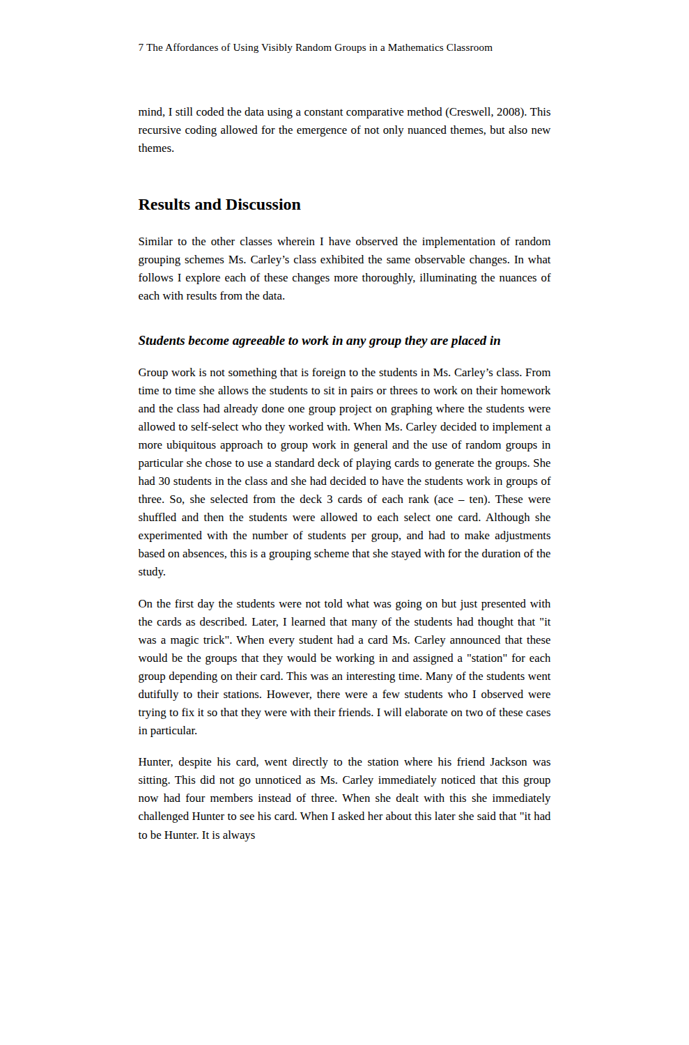7 The Affordances of Using Visibly Random Groups in a Mathematics Classroom
mind, I still coded the data using a constant comparative method (Creswell, 2008). This recursive coding allowed for the emergence of not only nuanced themes, but also new themes.
Results and Discussion
Similar to the other classes wherein I have observed the implementation of random grouping schemes Ms. Carley’s class exhibited the same observable changes. In what follows I explore each of these changes more thoroughly, illuminating the nuances of each with results from the data.
Students become agreeable to work in any group they are placed in
Group work is not something that is foreign to the students in Ms. Carley’s class. From time to time she allows the students to sit in pairs or threes to work on their homework and the class had already done one group project on graphing where the students were allowed to self-select who they worked with. When Ms. Carley decided to implement a more ubiquitous approach to group work in general and the use of random groups in particular she chose to use a standard deck of playing cards to generate the groups. She had 30 students in the class and she had decided to have the students work in groups of three. So, she selected from the deck 3 cards of each rank (ace – ten). These were shuffled and then the students were allowed to each select one card. Although she experimented with the number of students per group, and had to make adjustments based on absences, this is a grouping scheme that she stayed with for the duration of the study.
On the first day the students were not told what was going on but just presented with the cards as described. Later, I learned that many of the students had thought that "it was a magic trick". When every student had a card Ms. Carley announced that these would be the groups that they would be working in and assigned a "station" for each group depending on their card. This was an interesting time. Many of the students went dutifully to their stations. However, there were a few students who I observed were trying to fix it so that they were with their friends. I will elaborate on two of these cases in particular.
Hunter, despite his card, went directly to the station where his friend Jackson was sitting. This did not go unnoticed as Ms. Carley immediately noticed that this group now had four members instead of three. When she dealt with this she immediately challenged Hunter to see his card. When I asked her about this later she said that "it had to be Hunter. It is always